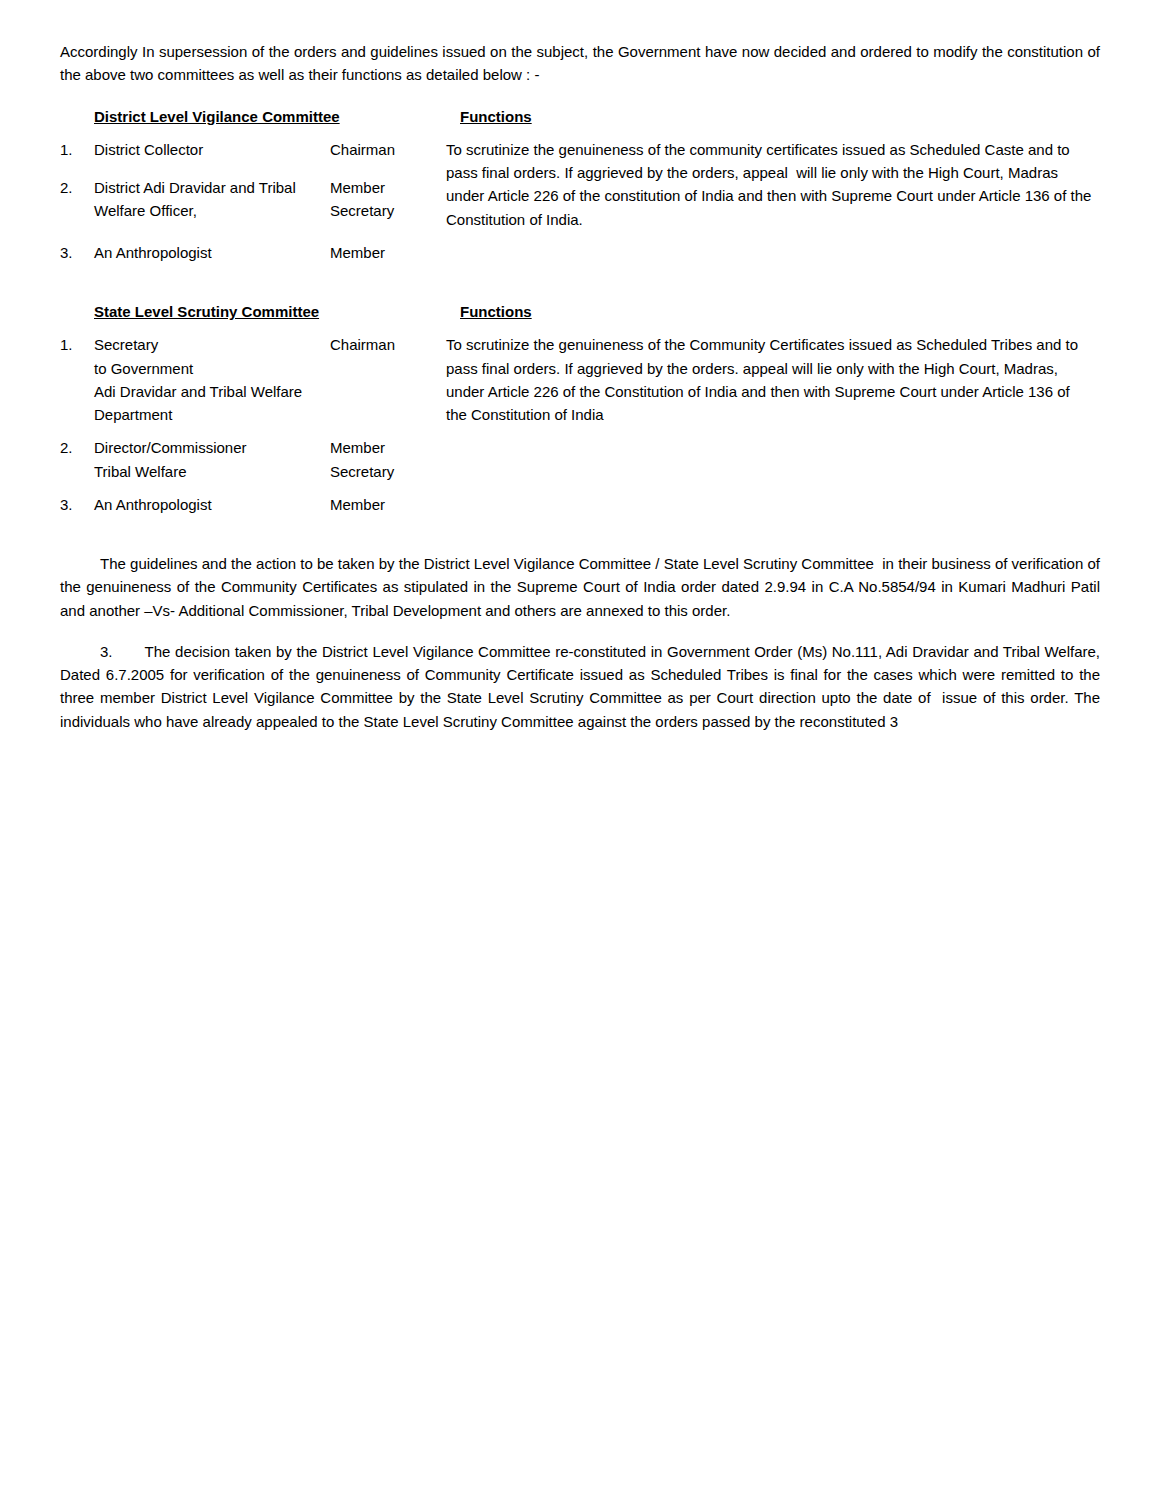Accordingly In supersession of the orders and guidelines issued on the subject, the Government have now decided and ordered to modify the constitution of the above two committees as well as their functions as detailed below : -
| | District Level Vigilance Committee | Functions |
| 1. | District Collector | Chairman | To scrutinize the genuineness of the community certificates issued as Scheduled Caste and to pass final orders. If aggrieved by the orders, appeal will lie only with the High Court, Madras under Article 226 of the constitution of India and then with Supreme Court under Article 136 of the Constitution of India. |
| 2. | District Adi Dravidar and Tribal Welfare Officer, | Member Secretary |
| 3. | An Anthropologist | Member | |
| | State Level Scrutiny Committee | Functions |
| 1. | Secretary to Government Adi Dravidar and Tribal Welfare Department | Chairman | To scrutinize the genuineness of the Community Certificates issued as Scheduled Tribes and to pass final orders. If aggrieved by the orders. appeal will lie only with the High Court, Madras, under Article 226 of the Constitution of India and then with Supreme Court under Article 136 of the Constitution of India |
| 2. | Director/Commissioner Tribal Welfare | Member Secretary | |
| 3. | An Anthropologist | Member | |
The guidelines and the action to be taken by the District Level Vigilance Committee / State Level Scrutiny Committee in their business of verification of the genuineness of the Community Certificates as stipulated in the Supreme Court of India order dated 2.9.94 in C.A No.5854/94 in Kumari Madhuri Patil and another –Vs- Additional Commissioner, Tribal Development and others are annexed to this order.
3. The decision taken by the District Level Vigilance Committee re-constituted in Government Order (Ms) No.111, Adi Dravidar and Tribal Welfare, Dated 6.7.2005 for verification of the genuineness of Community Certificate issued as Scheduled Tribes is final for the cases which were remitted to the three member District Level Vigilance Committee by the State Level Scrutiny Committee as per Court direction upto the date of issue of this order. The individuals who have already appealed to the State Level Scrutiny Committee against the orders passed by the reconstituted 3